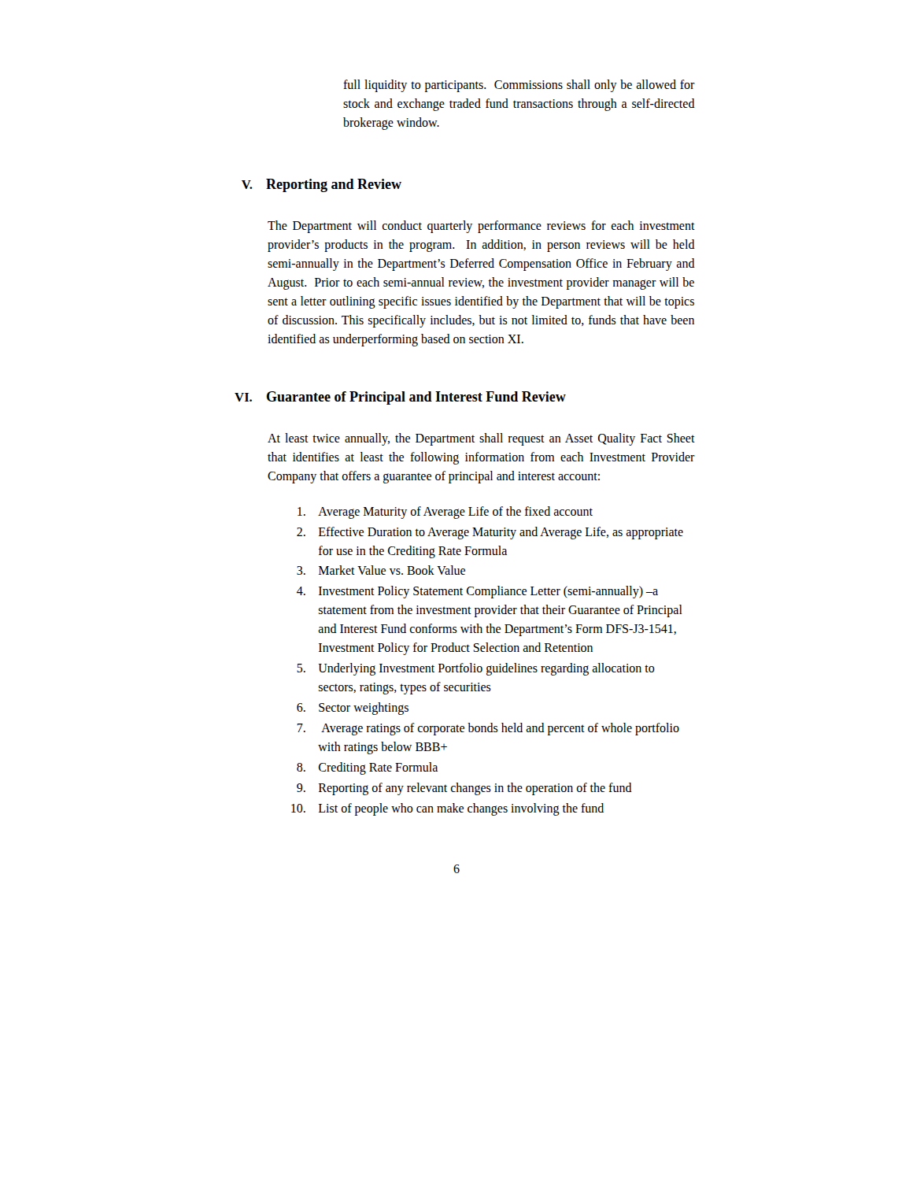full liquidity to participants. Commissions shall only be allowed for stock and exchange traded fund transactions through a self-directed brokerage window.
V. Reporting and Review
The Department will conduct quarterly performance reviews for each investment provider’s products in the program. In addition, in person reviews will be held semi-annually in the Department’s Deferred Compensation Office in February and August. Prior to each semi-annual review, the investment provider manager will be sent a letter outlining specific issues identified by the Department that will be topics of discussion. This specifically includes, but is not limited to, funds that have been identified as underperforming based on section XI.
VI. Guarantee of Principal and Interest Fund Review
At least twice annually, the Department shall request an Asset Quality Fact Sheet that identifies at least the following information from each Investment Provider Company that offers a guarantee of principal and interest account:
Average Maturity of Average Life of the fixed account
Effective Duration to Average Maturity and Average Life, as appropriate for use in the Crediting Rate Formula
Market Value vs. Book Value
Investment Policy Statement Compliance Letter (semi-annually) –a statement from the investment provider that their Guarantee of Principal and Interest Fund conforms with the Department’s Form DFS-J3-1541, Investment Policy for Product Selection and Retention
Underlying Investment Portfolio guidelines regarding allocation to sectors, ratings, types of securities
Sector weightings
Average ratings of corporate bonds held and percent of whole portfolio with ratings below BBB+
Crediting Rate Formula
Reporting of any relevant changes in the operation of the fund
List of people who can make changes involving the fund
6